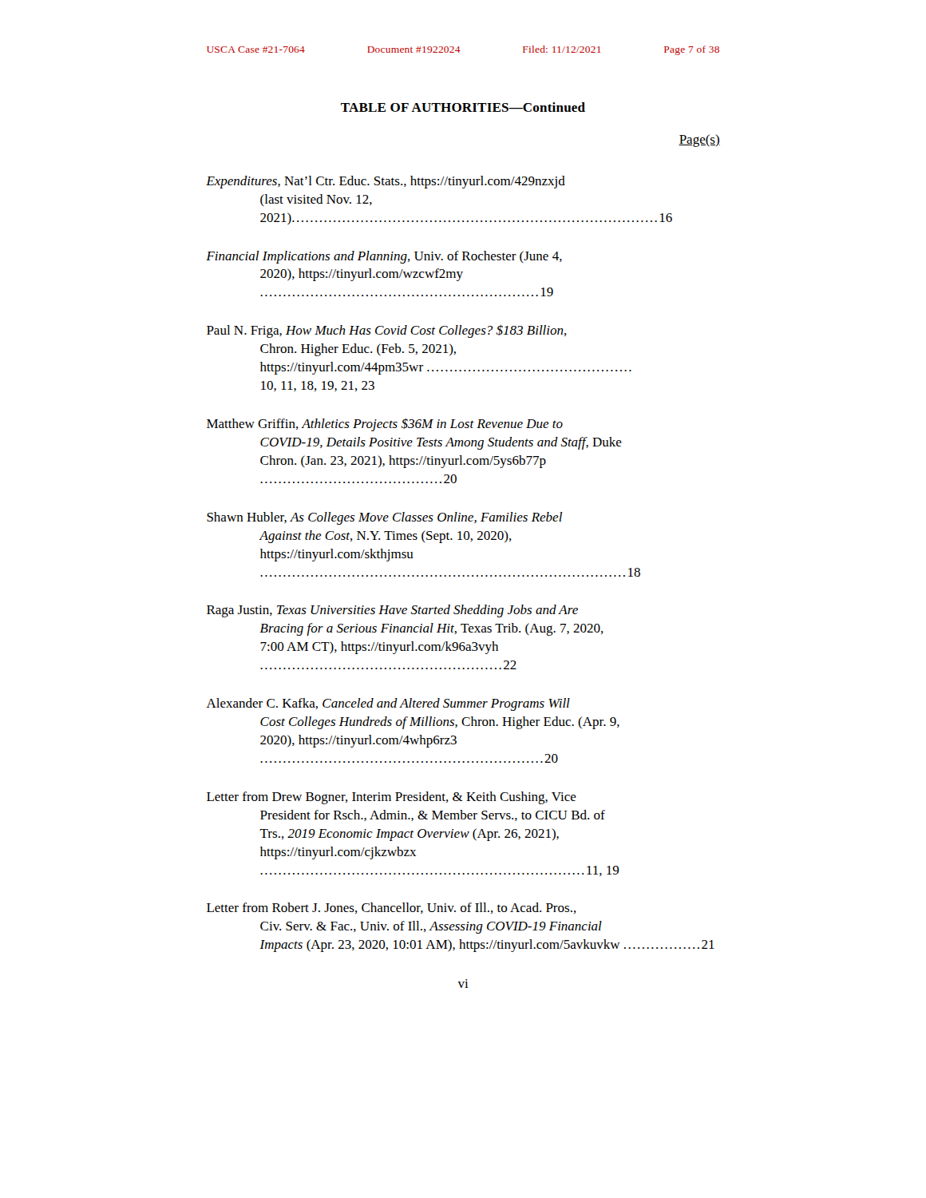USCA Case #21-7064 Document #1922024 Filed: 11/12/2021 Page 7 of 38
TABLE OF AUTHORITIES—Continued
Page(s)
Expenditures, Nat’l Ctr. Educ. Stats., https://tinyurl.com/429nzxjd (last visited Nov. 12, 2021)................................................................................ 16
Financial Implications and Planning, Univ. of Rochester (June 4, 2020), https://tinyurl.com/wzcwf2my ............................................................. 19
Paul N. Friga, How Much Has Covid Cost Colleges? $183 Billion, Chron. Higher Educ. (Feb. 5, 2021), https://tinyurl.com/44pm35wr ............................................. 10, 11, 18, 19, 21, 23
Matthew Griffin, Athletics Projects $36M in Lost Revenue Due to COVID-19, Details Positive Tests Among Students and Staff, Duke Chron. (Jan. 23, 2021), https://tinyurl.com/5ys6b77p ........................................ 20
Shawn Hubler, As Colleges Move Classes Online, Families Rebel Against the Cost, N.Y. Times (Sept. 10, 2020), https://tinyurl.com/skthjmsu ................................................................................ 18
Raga Justin, Texas Universities Have Started Shedding Jobs and Are Bracing for a Serious Financial Hit, Texas Trib. (Aug. 7, 2020, 7:00 AM CT), https://tinyurl.com/k96a3vyh ..................................................... 22
Alexander C. Kafka, Canceled and Altered Summer Programs Will Cost Colleges Hundreds of Millions, Chron. Higher Educ. (Apr. 9, 2020), https://tinyurl.com/4whp6rz3 .............................................................. 20
Letter from Drew Bogner, Interim President, & Keith Cushing, Vice President for Rsch., Admin., & Member Servs., to CICU Bd. of Trs., 2019 Economic Impact Overview (Apr. 26, 2021), https://tinyurl.com/cjkzwbzx ....................................................................... 11, 19
Letter from Robert J. Jones, Chancellor, Univ. of Ill., to Acad. Pros., Civ. Serv. & Fac., Univ. of Ill., Assessing COVID-19 Financial Impacts (Apr. 23, 2020, 10:01 AM), https://tinyurl.com/5avkuvkw ................. 21
vi